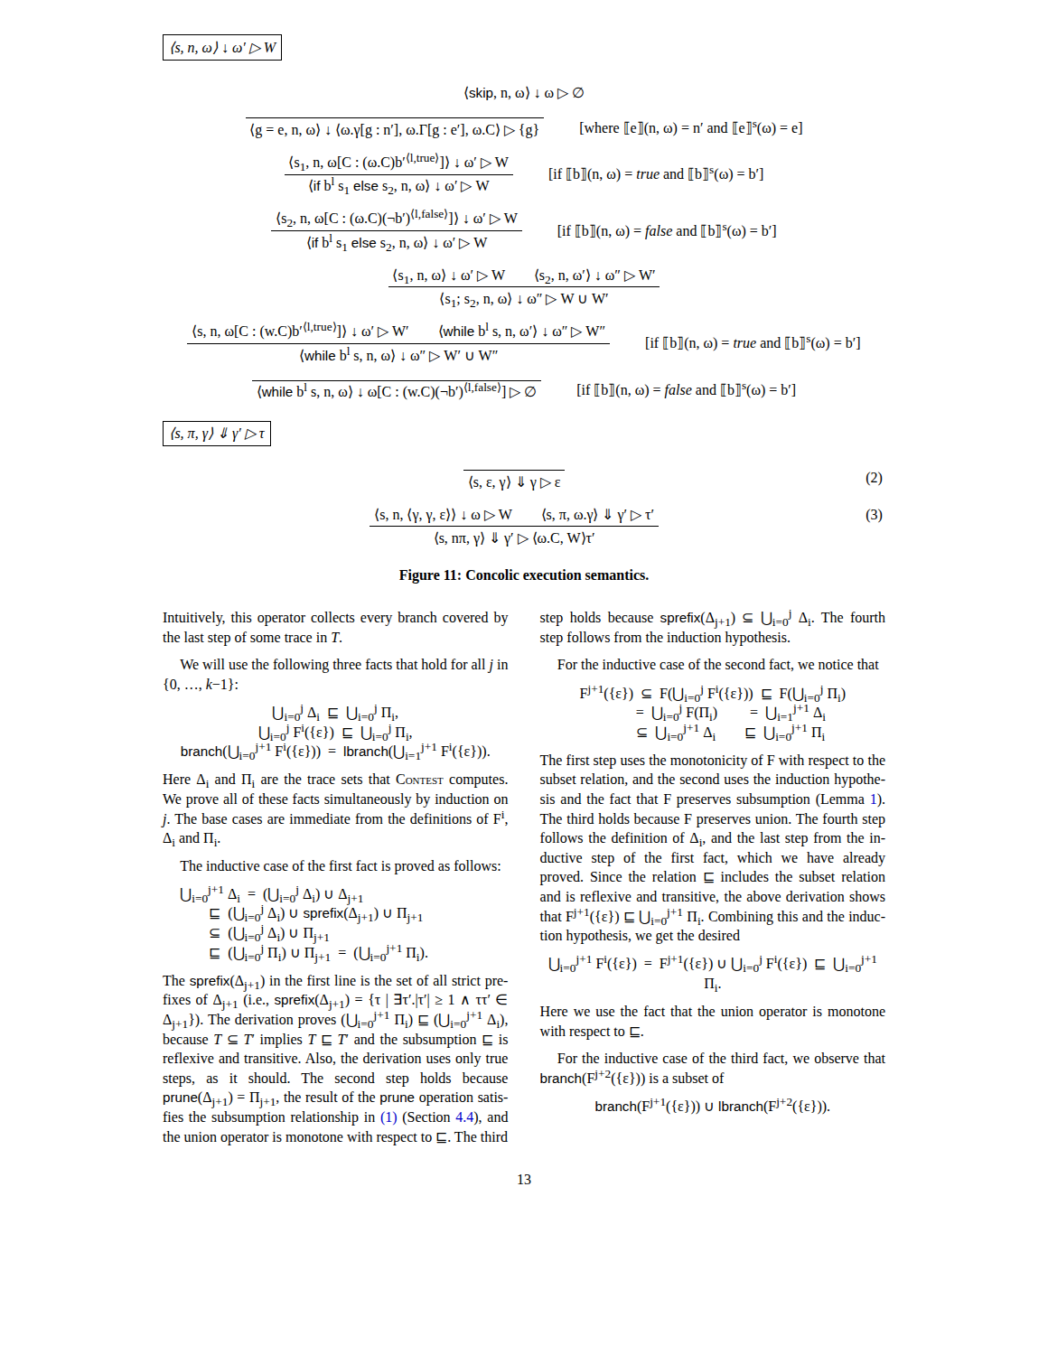⟨s, n, ω⟩ ↓ ω′ ▷ W
⟨skip, n, ω⟩ ↓ ω ▷ ∅
⟨g = e, n, ω⟩ ↓ ⟨ω.γ[g : n′], ω.Γ[g : e′], ω.C⟩ ▷ {g} [where ⟦e⟧(n, ω) = n′ and ⟦e⟧s(ω) = e]
⟨s1, n, ω[C : (ω.C)b′⟨l,true⟩]⟩ ↓ ω′ ▷ W
⟨if bl s1 else s2, n, ω⟩ ↓ ω′ ▷ W [if ⟦b⟧(n, ω) = true and ⟦b⟧s(ω) = b′]
⟨s2, n, ω[C : (ω.C)(¬b′)⟨l,false⟩]⟩ ↓ ω′ ▷ W
⟨if bl s1 else s2, n, ω⟩ ↓ ω′ ▷ W [if ⟦b⟧(n, ω) = false and ⟦b⟧s(ω) = b′]
⟨s1, n, ω⟩ ↓ ω′ ▷ W ⟨s2, n, ω′⟩ ↓ ω″ ▷ W′
⟨s1; s2, n, ω⟩ ↓ ω″ ▷ W ∪ W′
⟨s, n, ω[C : (w.C)b′⟨l,true⟩]⟩ ↓ ω′ ▷ W′ ⟨while bl s, n, ω′⟩ ↓ ω″ ▷ W″
⟨while bl s, n, ω⟩ ↓ ω″ ▷ W′ ∪ W″ [if ⟦b⟧(n, ω) = true and ⟦b⟧s(ω) = b′]
⟨while bl s, n, ω⟩ ↓ ω[C : (w.C)(¬b′)⟨l,false⟩] ▷ ∅ [if ⟦b⟧(n, ω) = false and ⟦b⟧s(ω) = b′]
⟨s, π, γ⟩ ⇓ γ′ ▷ τ
(2)
⟨s, ε, γ⟩ ⇓ γ ▷ ε
(3) ⟨s, n, ⟨γ, γ, ε⟩⟩ ↓ ω ▷ W ⟨s, π, ω.γ⟩ ⇓ γ′ ▷ τ′
⟨s, nπ, γ⟩ ⇓ γ′ ▷ ⟨ω.C, W⟩τ′
Figure 11: Concolic execution semantics.
Intuitively, this operator collects every branch covered by the last step of some trace in T.
We will use the following three facts that hold for all j in {0, …, k−1}:
⋃i=0j Δi ⊑ ⋃i=0j Πi,
⋃i=0j Fi({ε}) ⊑ ⋃i=0j Πi,
branch(⋃i=0j+1 Fi({ε})) = lbranch(⋃i=1j+1 Fi({ε})).
Here Δi and Πi are the trace sets that Contest computes. We prove all of these facts simultaneously by induction on j. The base cases are immediate from the definitions of Fi, Δi and Πi.
The inductive case of the first fact is proved as follows:
⋃i=0j+1 Δi = (⋃i=0j Δi) ∪ Δj+1
⊑ (⋃i=0j Δi) ∪ sprefix(Δj+1) ∪ Πj+1
⊆ (⋃i=0j Δi) ∪ Πj+1
⊑ (⋃i=0j Πi) ∪ Πj+1 = (⋃i=0j+1 Πi).
The sprefix(Δj+1) in the first line is the set of all strict prefixes of Δj+1 (i.e., sprefix(Δj+1) = {τ | ∃τ′.|τ′| ≥ 1 ∧ ττ′ ∈ Δj+1}). The derivation proves (⋃i=0j+1 Πi) ⊑ (⋃i=0j+1 Δi), because T ⊆ T′ implies T ⊑ T′ and the subsumption ⊑ is reflexive and transitive. Also, the derivation uses only true steps, as it should. The second step holds because prune(Δj+1) = Πj+1, the result of the prune operation satisfies the subsumption relationship in (1) (Section 4.4), and the union operator is monotone with respect to ⊑. The third
step holds because sprefix(Δj+1) ⊆ ⋃i=0j Δi. The fourth step follows from the induction hypothesis.
For the inductive case of the second fact, we notice that
Fj+1({ε}) ⊆ F(⋃i=0j Fi({ε})) ⊑ F(⋃i=0j Πi)
= ⋃i=0j F(Πi) = ⋃i=1j+1 Δi
⊆ ⋃i=0j+1 Δi ⊑ ⋃i=0j+1 Πi
The first step uses the monotonicity of F with respect to the subset relation, and the second uses the induction hypothesis and the fact that F preserves subsumption (Lemma 1). The third holds because F preserves union. The fourth step follows the definition of Δi, and the last step from the inductive step of the first fact, which we have already proved. Since the relation ⊑ includes the subset relation and is reflexive and transitive, the above derivation shows that Fj+1({ε}) ⊑ ⋃i=0j+1 Πi. Combining this and the induction hypothesis, we get the desired
⋃i=0j+1 Fi({ε}) = Fj+1({ε}) ∪ ⋃i=0j Fi({ε}) ⊑ ⋃i=0j+1 Πi.
Here we use the fact that the union operator is monotone with respect to ⊑.
For the inductive case of the third fact, we observe that branch(Fj+2({ε})) is a subset of
branch(Fj+1({ε})) ∪ lbranch(Fj+2({ε})).
13